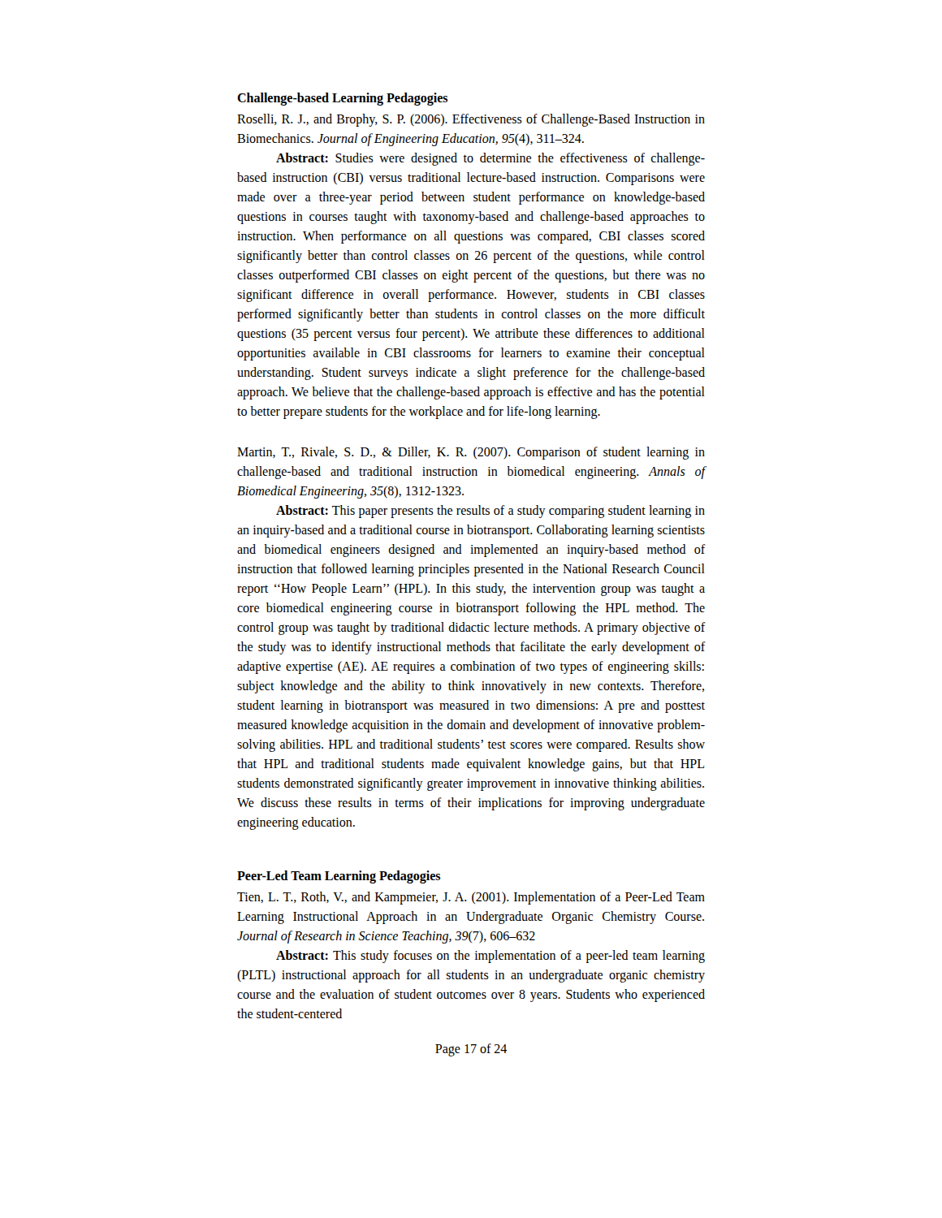Challenge-based Learning Pedagogies
Roselli, R. J., and Brophy, S. P. (2006). Effectiveness of Challenge-Based Instruction in Biomechanics. Journal of Engineering Education, 95(4), 311–324.
Abstract: Studies were designed to determine the effectiveness of challenge-based instruction (CBI) versus traditional lecture-based instruction. Comparisons were made over a three-year period between student performance on knowledge-based questions in courses taught with taxonomy-based and challenge-based approaches to instruction. When performance on all questions was compared, CBI classes scored significantly better than control classes on 26 percent of the questions, while control classes outperformed CBI classes on eight percent of the questions, but there was no significant difference in overall performance. However, students in CBI classes performed significantly better than students in control classes on the more difficult questions (35 percent versus four percent). We attribute these differences to additional opportunities available in CBI classrooms for learners to examine their conceptual understanding. Student surveys indicate a slight preference for the challenge-based approach. We believe that the challenge-based approach is effective and has the potential to better prepare students for the workplace and for life-long learning.
Martin, T., Rivale, S. D., & Diller, K. R. (2007). Comparison of student learning in challenge-based and traditional instruction in biomedical engineering. Annals of Biomedical Engineering, 35(8), 1312-1323.
Abstract: This paper presents the results of a study comparing student learning in an inquiry-based and a traditional course in biotransport. Collaborating learning scientists and biomedical engineers designed and implemented an inquiry-based method of instruction that followed learning principles presented in the National Research Council report ‘‘How People Learn’’ (HPL). In this study, the intervention group was taught a core biomedical engineering course in biotransport following the HPL method. The control group was taught by traditional didactic lecture methods. A primary objective of the study was to identify instructional methods that facilitate the early development of adaptive expertise (AE). AE requires a combination of two types of engineering skills: subject knowledge and the ability to think innovatively in new contexts. Therefore, student learning in biotransport was measured in two dimensions: A pre and posttest measured knowledge acquisition in the domain and development of innovative problem-solving abilities. HPL and traditional students’ test scores were compared. Results show that HPL and traditional students made equivalent knowledge gains, but that HPL students demonstrated significantly greater improvement in innovative thinking abilities. We discuss these results in terms of their implications for improving undergraduate engineering education.
Peer-Led Team Learning Pedagogies
Tien, L. T., Roth, V., and Kampmeier, J. A. (2001). Implementation of a Peer-Led Team Learning Instructional Approach in an Undergraduate Organic Chemistry Course. Journal of Research in Science Teaching, 39(7), 606–632
Abstract: This study focuses on the implementation of a peer-led team learning (PLTL) instructional approach for all students in an undergraduate organic chemistry course and the evaluation of student outcomes over 8 years. Students who experienced the student-centered
Page 17 of 24